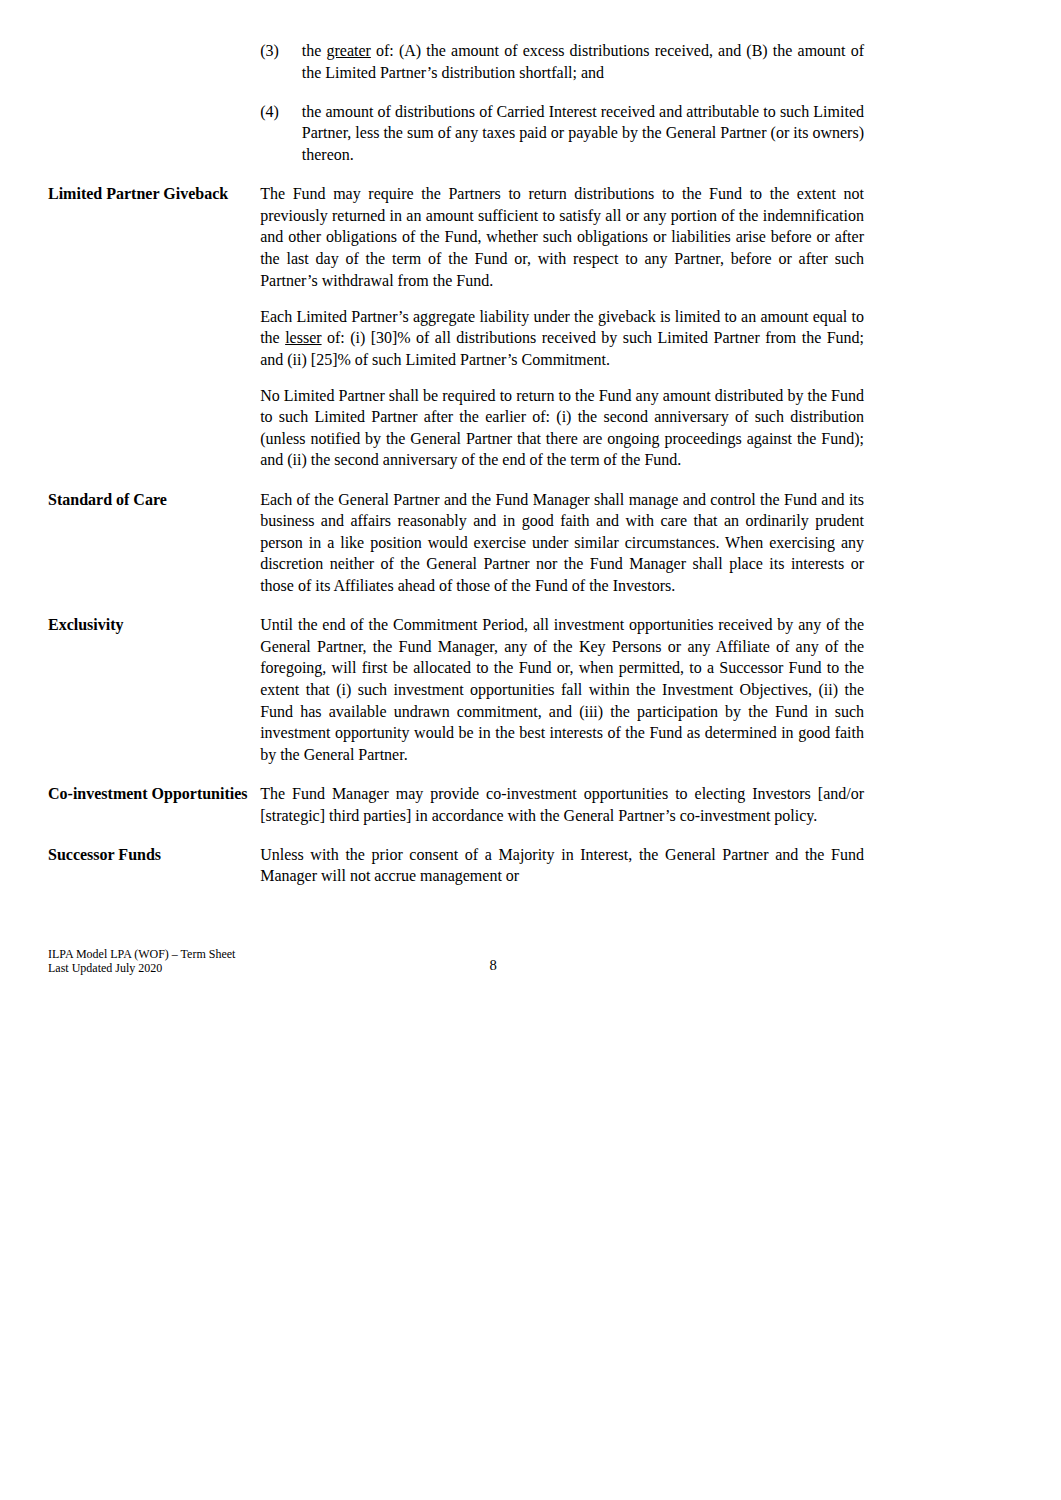| (3) | the greater of: (A) the amount of excess distributions received, and (B) the amount of the Limited Partner’s distribution shortfall; and |
| (4) | the amount of distributions of Carried Interest received and attributable to such Limited Partner, less the sum of any taxes paid or payable by the General Partner (or its owners) thereon. |
| Limited Partner Giveback | The Fund may require the Partners to return distributions to the Fund to the extent not previously returned in an amount sufficient to satisfy all or any portion of the indemnification and other obligations of the Fund, whether such obligations or liabilities arise before or after the last day of the term of the Fund or, with respect to any Partner, before or after such Partner’s withdrawal from the Fund. Each Limited Partner’s aggregate liability under the giveback is limited to an amount equal to the lesser of: (i) [30]% of all distributions received by such Limited Partner from the Fund; and (ii) [25]% of such Limited Partner’s Commitment. No Limited Partner shall be required to return to the Fund any amount distributed by the Fund to such Limited Partner after the earlier of: (i) the second anniversary of such distribution (unless notified by the General Partner that there are ongoing proceedings against the Fund); and (ii) the second anniversary of the end of the term of the Fund. |
| Standard of Care | Each of the General Partner and the Fund Manager shall manage and control the Fund and its business and affairs reasonably and in good faith and with care that an ordinarily prudent person in a like position would exercise under similar circumstances. When exercising any discretion neither of the General Partner nor the Fund Manager shall place its interests or those of its Affiliates ahead of those of the Fund of the Investors. |
| Exclusivity | Until the end of the Commitment Period, all investment opportunities received by any of the General Partner, the Fund Manager, any of the Key Persons or any Affiliate of any of the foregoing, will first be allocated to the Fund or, when permitted, to a Successor Fund to the extent that (i) such investment opportunities fall within the Investment Objectives, (ii) the Fund has available undrawn commitment, and (iii) the participation by the Fund in such investment opportunity would be in the best interests of the Fund as determined in good faith by the General Partner. |
| Co-investment Opportunities | The Fund Manager may provide co-investment opportunities to electing Investors [and/or [strategic] third parties] in accordance with the General Partner’s co-investment policy. |
| Successor Funds | Unless with the prior consent of a Majority in Interest, the General Partner and the Fund Manager will not accrue management or |
ILPA Model LPA (WOF) – Term Sheet
Last Updated July 2020
8